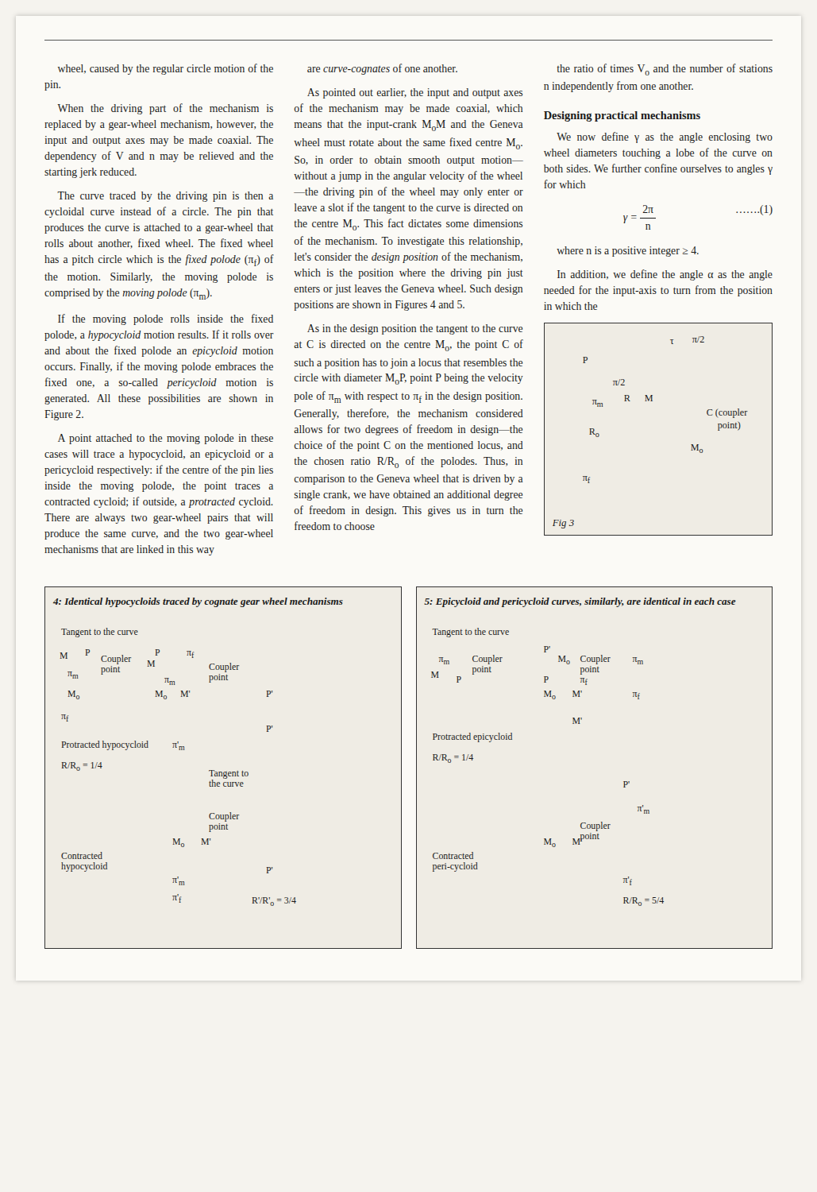wheel, caused by the regular circle motion of the pin.
When the driving part of the mechanism is replaced by a gear-wheel mechanism, however, the input and output axes may be made coaxial. The dependency of V and n may be relieved and the starting jerk reduced.
The curve traced by the driving pin is then a cycloidal curve instead of a circle. The pin that produces the curve is attached to a gear-wheel that rolls about another, fixed wheel. The fixed wheel has a pitch circle which is the fixed polode (πf) of the motion. Similarly, the moving polode is comprised by the moving polode (πm).
If the moving polode rolls inside the fixed polode, a hypocycloid motion results. If it rolls over and about the fixed polode an epicycloid motion occurs. Finally, if the moving polode embraces the fixed one, a so-called pericycloid motion is generated. All these possibilities are shown in Figure 2.
A point attached to the moving polode in these cases will trace a hypocycloid, an epicycloid or a pericycloid respectively: if the centre of the pin lies inside the moving polode, the point traces a contracted cycloid; if outside, a protracted cycloid. There are always two gear-wheel pairs that will produce the same curve, and the two gear-wheel mechanisms that are linked in this way
are curve-cognates of one another.
As pointed out earlier, the input and output axes of the mechanism may be made coaxial, which means that the input-crank MoM and the Geneva wheel must rotate about the same fixed centre Mo. So, in order to obtain smooth output motion—without a jump in the angular velocity of the wheel—the driving pin of the wheel may only enter or leave a slot if the tangent to the curve is directed on the centre Mo. This fact dictates some dimensions of the mechanism. To investigate this relationship, let's consider the design position of the mechanism, which is the position where the driving pin just enters or just leaves the Geneva wheel. Such design positions are shown in Figures 4 and 5.
As in the design position the tangent to the curve at C is directed on the centre Mo, the point C of such a position has to join a locus that resembles the circle with diameter MoP, point P being the velocity pole of πm with respect to πf in the design position. Generally, therefore, the mechanism considered allows for two degrees of freedom in design—the choice of the point C on the mentioned locus, and the chosen ratio R/Ro of the polodes. Thus, in comparison to the Geneva wheel that is driven by a single crank, we have obtained an additional degree of freedom in design. This gives us in turn the freedom to choose
the ratio of times Vo and the number of stations n independently from one another.
Designing practical mechanisms
We now define γ as the angle enclosing two wheel diameters touching a lobe of the curve on both sides. We further confine ourselves to angles γ for which
γ = 2π n …….(1)
where n is a positive integer ≥ 4.
In addition, we define the angle α as the angle needed for the input-axis to turn from the position in which the
τ π/2 P π/2 πm R M C (coupler point) Ro Mo πf
Fig 3
4: Identical hypocycloids traced by cognate gear wheel mechanisms
Tangent to the curve Coupler
point M πm P P M πf Coupler
point πm Mo Mo M' P' πf P' Protracted hypocycloid π'm R/Ro = 1/4 Tangent to
the curve Coupler
point Mo M' Contracted
hypocycloid P' π'm π'f R'/R'o = 3/4
5: Epicycloid and pericycloid curves, similarly, are identical in each case
Tangent to the curve P' πm Coupler
point Mo Coupler
point πm M P P πf Mo M' πf M' Protracted epicycloid R/Ro = 1/4 P' π'm Coupler
point Mo M' Contracted
peri-cycloid π'f R/Ro = 5/4